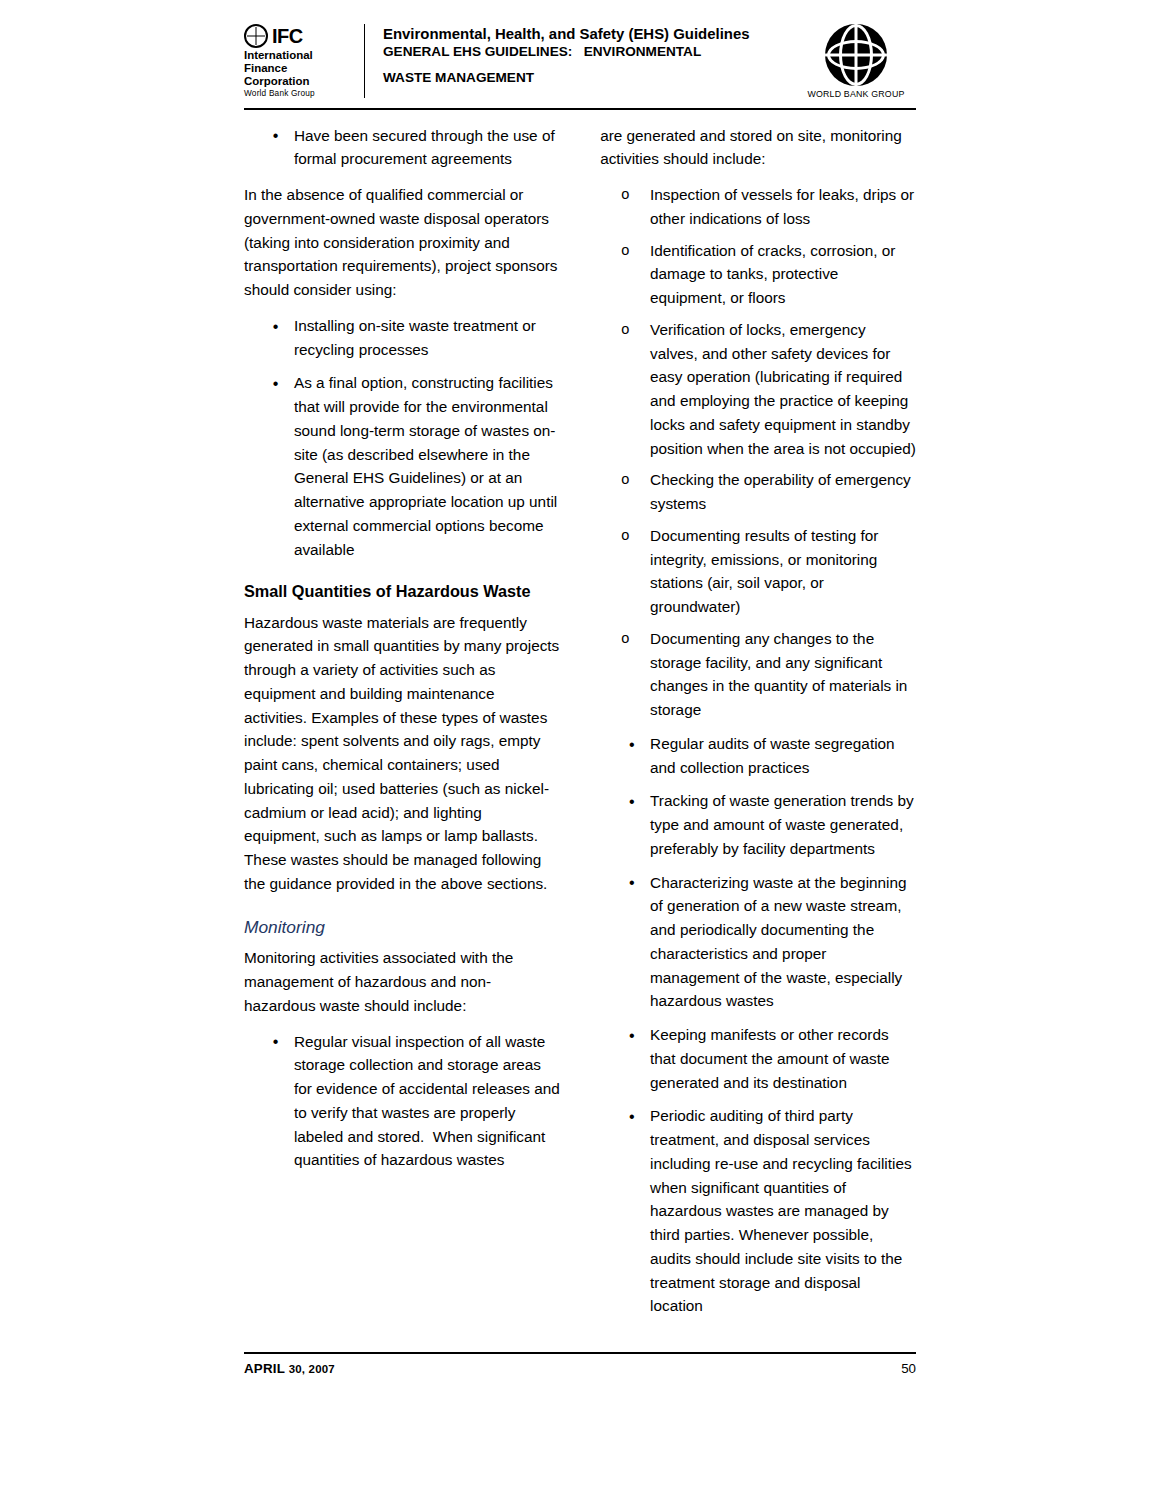IFC
International
Finance
Corporation
World Bank Group
Environmental, Health, and Safety (EHS) Guidelines
GENERAL EHS GUIDELINES: ENVIRONMENTAL
WASTE MANAGEMENT
WORLD BANK GROUP
Have been secured through the use of formal procurement agreements
In the absence of qualified commercial or government-owned waste disposal operators (taking into consideration proximity and transportation requirements), project sponsors should consider using:
Installing on-site waste treatment or recycling processes
As a final option, constructing facilities that will provide for the environmental sound long-term storage of wastes on-site (as described elsewhere in the General EHS Guidelines) or at an alternative appropriate location up until external commercial options become available
Small Quantities of Hazardous Waste
Hazardous waste materials are frequently generated in small quantities by many projects through a variety of activities such as equipment and building maintenance activities. Examples of these types of wastes include: spent solvents and oily rags, empty paint cans, chemical containers; used lubricating oil; used batteries (such as nickel-cadmium or lead acid); and lighting equipment, such as lamps or lamp ballasts. These wastes should be managed following the guidance provided in the above sections.
Monitoring
Monitoring activities associated with the management of hazardous and non-hazardous waste should include:
Regular visual inspection of all waste storage collection and storage areas for evidence of accidental releases and to verify that wastes are properly labeled and stored. When significant quantities of hazardous wastes
are generated and stored on site, monitoring activities should include:
Inspection of vessels for leaks, drips or other indications of loss
Identification of cracks, corrosion, or damage to tanks, protective equipment, or floors
Verification of locks, emergency valves, and other safety devices for easy operation (lubricating if required and employing the practice of keeping locks and safety equipment in standby position when the area is not occupied)
Checking the operability of emergency systems
Documenting results of testing for integrity, emissions, or monitoring stations (air, soil vapor, or groundwater)
Documenting any changes to the storage facility, and any significant changes in the quantity of materials in storage
Regular audits of waste segregation and collection practices
Tracking of waste generation trends by type and amount of waste generated, preferably by facility departments
Characterizing waste at the beginning of generation of a new waste stream, and periodically documenting the characteristics and proper management of the waste, especially hazardous wastes
Keeping manifests or other records that document the amount of waste generated and its destination
Periodic auditing of third party treatment, and disposal services including re-use and recycling facilities when significant quantities of hazardous wastes are managed by third parties. Whenever possible, audits should include site visits to the treatment storage and disposal location
APRIL 30, 2007
50